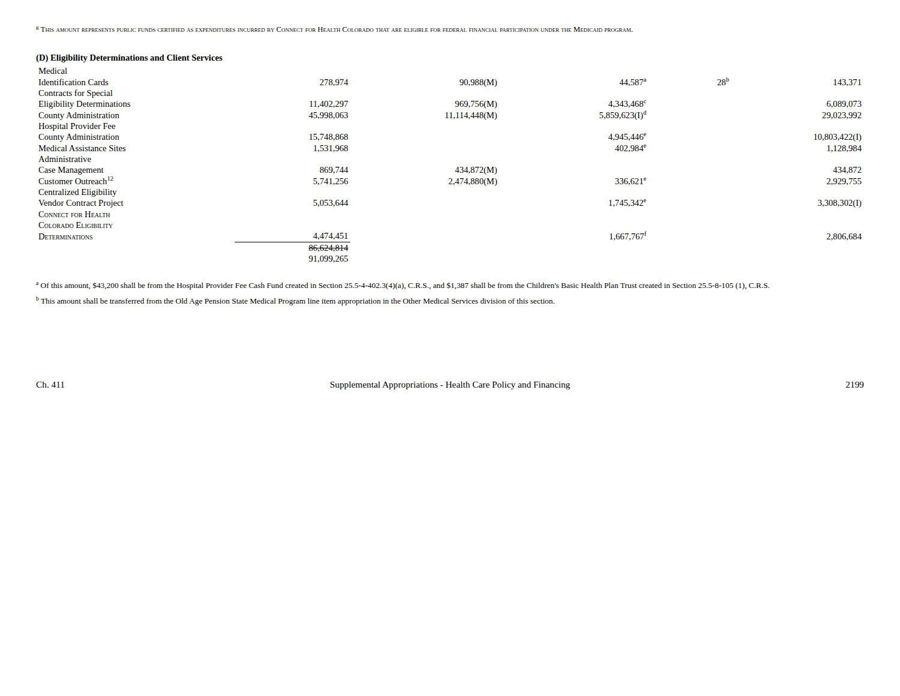g This amount represents public funds certified as expenditures incurred by Connect for Health Colorado that are eligible for federal financial participation under the Medicaid program.
(D) Eligibility Determinations and Client Services
| Medical | | | | | |
| Identification Cards | 278,974 | 90,988(M) | 44,587 a | 28 b | 143,371 |
| Contracts for Special | | | | | |
| Eligibility Determinations | 11,402,297 | 969,756(M) | 4,343,468 c | | 6,089,073 |
| County Administration | 45,998,063 | 11,114,448(M) | 5,859,623(I) d | | 29,023,992 |
| Hospital Provider Fee | | | | | |
| County Administration | 15,748,868 | | 4,945,446 e | | 10,803,422(I) |
| Medical Assistance Sites | 1,531,968 | | 402,984 e | | 1,128,984 |
| Administrative | | | | | |
| Case Management | 869,744 | 434,872(M) | | | 434,872 |
| Customer Outreach 12 | 5,741,256 | 2,474,880(M) | 336,621 e | | 2,929,755 |
| Centralized Eligibility | | | | | |
| Vendor Contract Project | 5,053,644 | | 1,745,342 e | | 3,308,302(I) |
| Connect for Health | | | | | |
| Colorado Eligibility | | | | | |
| Determinations | 4,474,451 | | 1,667,767 f | | 2,806,684 |
| | 86,624,814 | | | | |
| | 91,099,265 | | | | |
a Of this amount, $43,200 shall be from the Hospital Provider Fee Cash Fund created in Section 25.5-4-402.3(4)(a), C.R.S., and $1,387 shall be from the Children's Basic Health Plan Trust created in Section 25.5-8-105 (1), C.R.S.
b This amount shall be transferred from the Old Age Pension State Medical Program line item appropriation in the Other Medical Services division of this section.
Ch. 411
Supplemental Appropriations - Health Care Policy and Financing
2199